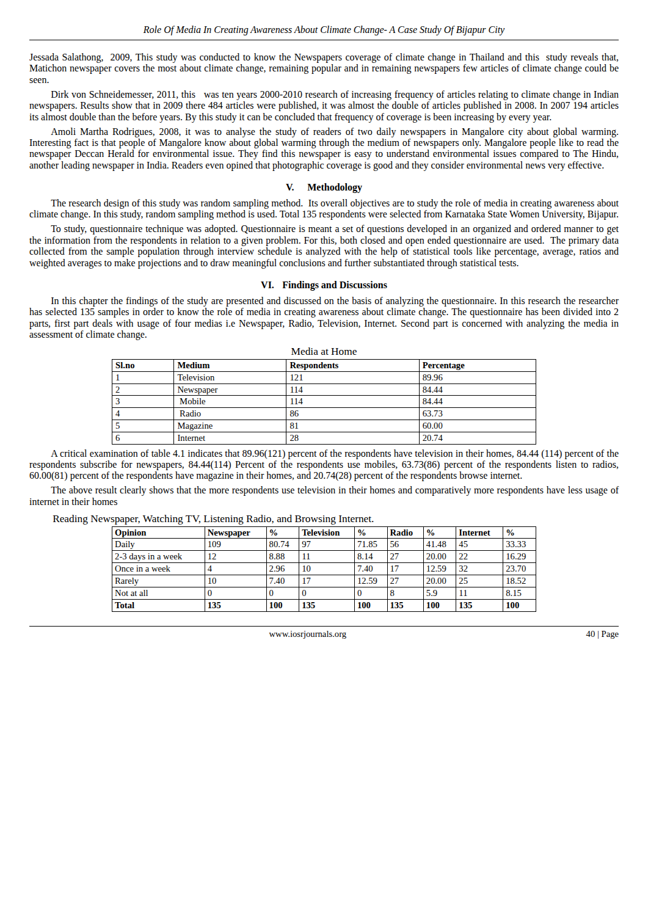Role Of Media In Creating Awareness About Climate Change- A Case Study Of Bijapur City
Jessada Salathong, 2009, This study was conducted to know the Newspapers coverage of climate change in Thailand and this study reveals that, Matichon newspaper covers the most about climate change, remaining popular and in remaining newspapers few articles of climate change could be seen.
Dirk von Schneidemesser, 2011, this was ten years 2000-2010 research of increasing frequency of articles relating to climate change in Indian newspapers. Results show that in 2009 there 484 articles were published, it was almost the double of articles published in 2008. In 2007 194 articles its almost double than the before years. By this study it can be concluded that frequency of coverage is been increasing by every year.
Amoli Martha Rodrigues, 2008, it was to analyse the study of readers of two daily newspapers in Mangalore city about global warming. Interesting fact is that people of Mangalore know about global warming through the medium of newspapers only. Mangalore people like to read the newspaper Deccan Herald for environmental issue. They find this newspaper is easy to understand environmental issues compared to The Hindu, another leading newspaper in India. Readers even opined that photographic coverage is good and they consider environmental news very effective.
V. Methodology
The research design of this study was random sampling method. Its overall objectives are to study the role of media in creating awareness about climate change. In this study, random sampling method is used. Total 135 respondents were selected from Karnataka State Women University, Bijapur.
To study, questionnaire technique was adopted. Questionnaire is meant a set of questions developed in an organized and ordered manner to get the information from the respondents in relation to a given problem. For this, both closed and open ended questionnaire are used. The primary data collected from the sample population through interview schedule is analyzed with the help of statistical tools like percentage, average, ratios and weighted averages to make projections and to draw meaningful conclusions and further substantiated through statistical tests.
VI. Findings and Discussions
In this chapter the findings of the study are presented and discussed on the basis of analyzing the questionnaire. In this research the researcher has selected 135 samples in order to know the role of media in creating awareness about climate change. The questionnaire has been divided into 2 parts, first part deals with usage of four medias i.e Newspaper, Radio, Television, Internet. Second part is concerned with analyzing the media in assessment of climate change.
Media at Home
| Sl.no | Medium | Respondents | Percentage |
| --- | --- | --- | --- |
| 1 | Television | 121 | 89.96 |
| 2 | Newspaper | 114 | 84.44 |
| 3 | Mobile | 114 | 84.44 |
| 4 | Radio | 86 | 63.73 |
| 5 | Magazine | 81 | 60.00 |
| 6 | Internet | 28 | 20.74 |
A critical examination of table 4.1 indicates that 89.96(121) percent of the respondents have television in their homes, 84.44 (114) percent of the respondents subscribe for newspapers, 84.44(114) Percent of the respondents use mobiles, 63.73(86) percent of the respondents listen to radios, 60.00(81) percent of the respondents have magazine in their homes, and 20.74(28) percent of the respondents browse internet.
The above result clearly shows that the more respondents use television in their homes and comparatively more respondents have less usage of internet in their homes
Reading Newspaper, Watching TV, Listening Radio, and Browsing Internet.
| Opinion | Newspaper | % | Television | % | Radio | % | Internet | % |
| --- | --- | --- | --- | --- | --- | --- | --- | --- |
| Daily | 109 | 80.74 | 97 | 71.85 | 56 | 41.48 | 45 | 33.33 |
| 2-3 days in a week | 12 | 8.88 | 11 | 8.14 | 27 | 20.00 | 22 | 16.29 |
| Once in a week | 4 | 2.96 | 10 | 7.40 | 17 | 12.59 | 32 | 23.70 |
| Rarely | 10 | 7.40 | 17 | 12.59 | 27 | 20.00 | 25 | 18.52 |
| Not at all | 0 | 0 | 0 | 0 | 8 | 5.9 | 11 | 8.15 |
| Total | 135 | 100 | 135 | 100 | 135 | 100 | 135 | 100 |
www.iosrjournals.org
40 | Page